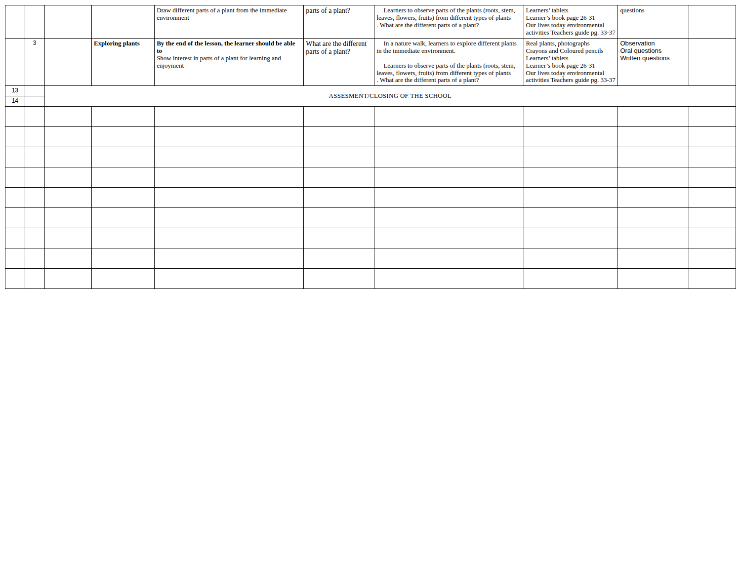| | | | | Draw different parts of a plant from the immediate environment | parts of a plant? | Learners to observe parts of the plants (roots, stem, leaves, flowers, fruits) from different types of plants . What are the different parts of a plant? | Learners’ tablets Learner’s book page 26-31 Our lives today environmental activities Teachers guide pg. 33-37 | questions | |
| | 3 | | Exploring plants | By the end of the lesson, the learner should be able to Show interest in parts of a plant for learning and enjoyment | What are the different parts of a plant? | In a nature walk, learners to explore different plants in the immediate environment. Learners to observe parts of the plants (roots, stem, leaves, flowers, fruits) from different types of plants . What are the different parts of a plant? | Real plants, photographs Crayons and Coloured pencils Learners’ tablets Learner’s book page 26-31 Our lives today environmental activities Teachers guide pg. 33-37 | Observation Oral questions Written questions | |
| 13 | | ASSESMENT/CLOSING OF THE SCHOOL |
| 14 | |